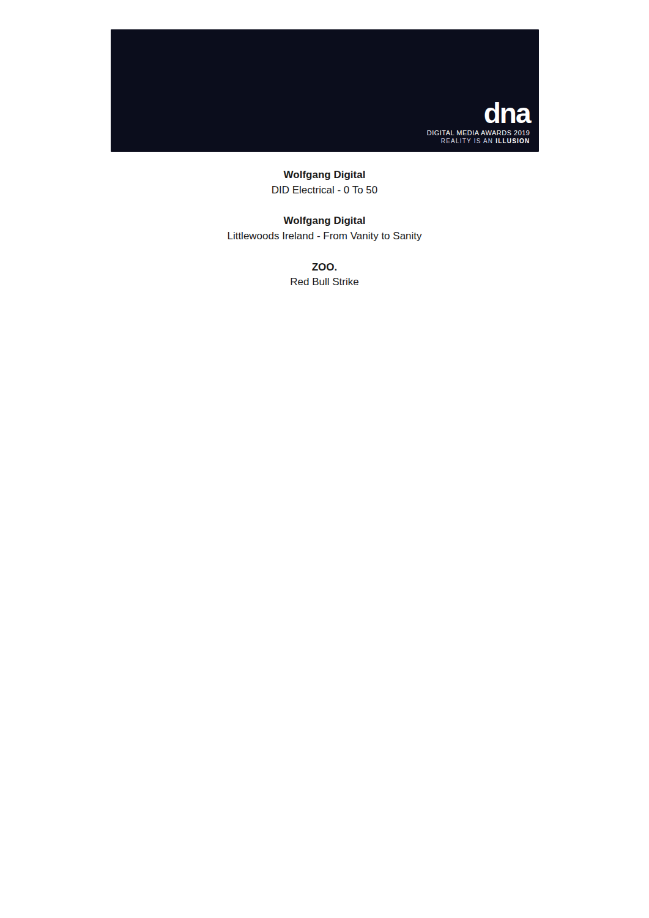dna
DIGITAL MEDIA AWARDS 2019
REALITY IS AN ILLUSION
Wolfgang Digital
DID Electrical - 0 To 50
Wolfgang Digital
Littlewoods Ireland - From Vanity to Sanity
ZOO.
Red Bull Strike